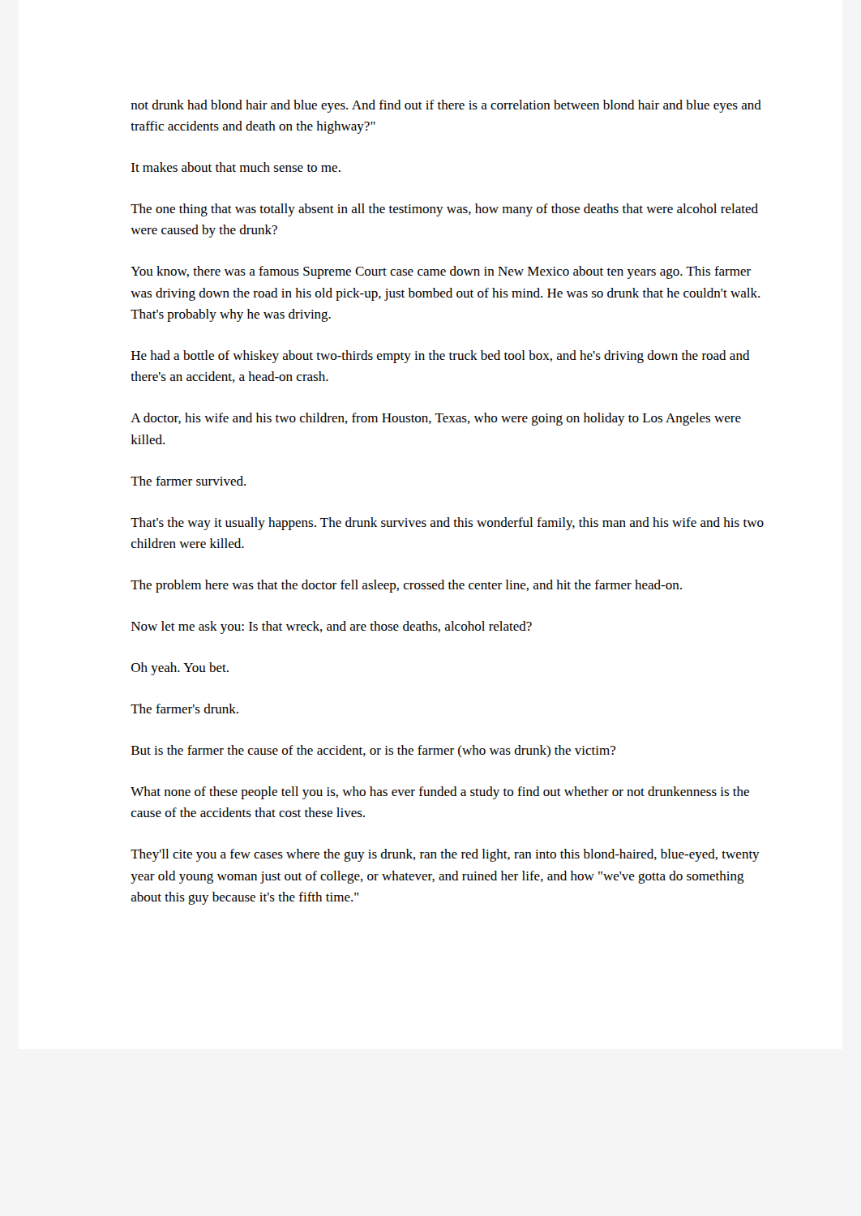not drunk had blond hair and blue eyes. And find out if there is a correlation between blond hair and blue eyes and traffic accidents and death on the highway?"
It makes about that much sense to me.
The one thing that was totally absent in all the testimony was, how many of those deaths that were alcohol related were caused by the drunk?
You know, there was a famous Supreme Court case came down in New Mexico about ten years ago. This farmer was driving down the road in his old pick-up, just bombed out of his mind. He was so drunk that he couldn't walk. That's probably why he was driving.
He had a bottle of whiskey about two-thirds empty in the truck bed tool box, and he's driving down the road and there's an accident, a head-on crash.
A doctor, his wife and his two children, from Houston, Texas, who were going on holiday to Los Angeles were killed.
The farmer survived.
That's the way it usually happens. The drunk survives and this wonderful family, this man and his wife and his two children were killed.
The problem here was that the doctor fell asleep, crossed the center line, and hit the farmer head-on.
Now let me ask you: Is that wreck, and are those deaths, alcohol related?
Oh yeah. You bet.
The farmer's drunk.
But is the farmer the cause of the accident, or is the farmer (who was drunk) the victim?
What none of these people tell you is, who has ever funded a study to find out whether or not drunkenness is the cause of the accidents that cost these lives.
They'll cite you a few cases where the guy is drunk, ran the red light, ran into this blond-haired, blue-eyed, twenty year old young woman just out of college, or whatever, and ruined her life, and how "we've gotta do something about this guy because it's the fifth time."